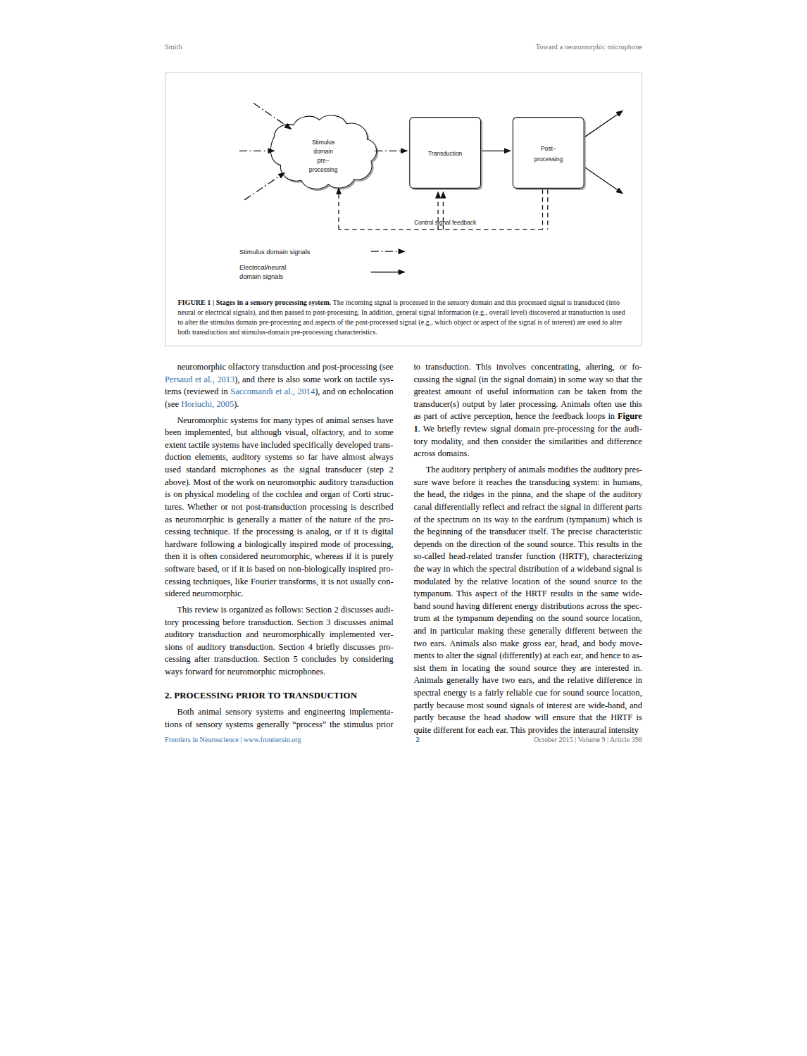Smith
Toward a neuromorphic microphone
Stimulus domain pre– processing Transduction Post– processing Control signal feedback Stimulus domain signals Electrical/neural domain signals
FIGURE 1 | Stages in a sensory processing system. The incoming signal is processed in the sensory domain and this processed signal is transduced (into neural or electrical signals), and then passed to post-processing. In addition, general signal information (e.g., overall level) discovered at transduction is used to alter the stimulus domain pre-processing and aspects of the post-processed signal (e.g., which object or aspect of the signal is of interest) are used to alter both transduction and stimulus-domain pre-processing characteristics.
neuromorphic olfactory transduction and post-processing (see Persaud et al., 2013), and there is also some work on tactile systems (reviewed in Saccomandi et al., 2014), and on echolocation (see Horiuchi, 2005).
Neuromorphic systems for many types of animal senses have been implemented, but although visual, olfactory, and to some extent tactile systems have included specifically developed transduction elements, auditory systems so far have almost always used standard microphones as the signal transducer (step 2 above). Most of the work on neuromorphic auditory transduction is on physical modeling of the cochlea and organ of Corti structures. Whether or not post-transduction processing is described as neuromorphic is generally a matter of the nature of the processing technique. If the processing is analog, or if it is digital hardware following a biologically inspired mode of processing, then it is often considered neuromorphic, whereas if it is purely software based, or if it is based on non-biologically inspired processing techniques, like Fourier transforms, it is not usually considered neuromorphic.
This review is organized as follows: Section 2 discusses auditory processing before transduction. Section 3 discusses animal auditory transduction and neuromorphically implemented versions of auditory transduction. Section 4 briefly discusses processing after transduction. Section 5 concludes by considering ways forward for neuromorphic microphones.
2. Processing prior to transduction
Both animal sensory systems and engineering implementations of sensory systems generally “process” the stimulus prior to transduction. This involves concentrating, altering, or focussing the signal (in the signal domain) in some way so that the greatest amount of useful information can be taken from the transducer(s) output by later processing. Animals often use this as part of active perception, hence the feedback loops in Figure 1. We briefly review signal domain pre-processing for the auditory modality, and then consider the similarities and difference across domains.
The auditory periphery of animals modifies the auditory pressure wave before it reaches the transducing system: in humans, the head, the ridges in the pinna, and the shape of the auditory canal differentially reflect and refract the signal in different parts of the spectrum on its way to the eardrum (tympanum) which is the beginning of the transducer itself. The precise characteristic depends on the direction of the sound source. This results in the so-called head-related transfer function (HRTF), characterizing the way in which the spectral distribution of a wideband signal is modulated by the relative location of the sound source to the tympanum. This aspect of the HRTF results in the same wideband sound having different energy distributions across the spectrum at the tympanum depending on the sound source location, and in particular making these generally different between the two ears. Animals also make gross ear, head, and body movements to alter the signal (differently) at each ear, and hence to assist them in locating the sound source they are interested in. Animals generally have two ears, and the relative difference in spectral energy is a fairly reliable cue for sound source location, partly because most sound signals of interest are wide-band, and partly because the head shadow will ensure that the HRTF is quite different for each ear. This provides the interaural intensity
Frontiers in Neuroscience | www.frontiersin.org
2
October 2015 | Volume 9 | Article 398